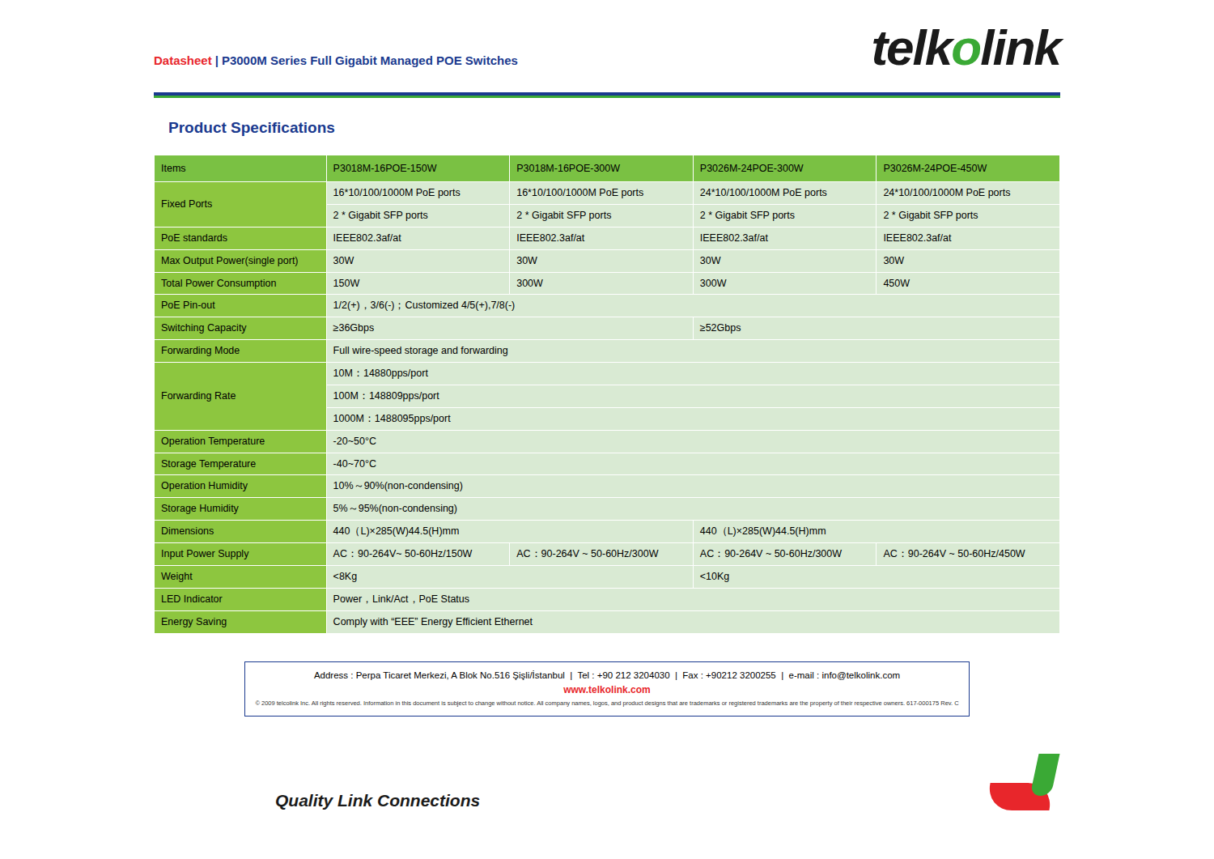Datasheet|P3000M Series Full Gigabit Managed POE Switches
telkolink
Product Specifications
| Items | P3018M-16POE-150W | P3018M-16POE-300W | P3026M-24POE-300W | P3026M-24POE-450W |
| Fixed Ports | 16*10/100/1000M PoE ports | 16*10/100/1000M PoE ports | 24*10/100/1000M PoE ports | 24*10/100/1000M PoE ports |
| 2 * Gigabit SFP ports | 2 * Gigabit SFP ports | 2 * Gigabit SFP ports | 2 * Gigabit SFP ports |
| PoE standards | IEEE802.3af/at | IEEE802.3af/at | IEEE802.3af/at | IEEE802.3af/at |
| Max Output Power(single port) | 30W | 30W | 30W | 30W |
| Total Power Consumption | 150W | 300W | 300W | 450W |
| PoE Pin-out | 1/2(+)，3/6(-)；Customized 4/5(+),7/8(-) |
| Switching Capacity | ≥36Gbps | ≥52Gbps |
| Forwarding Mode | Full wire-speed storage and forwarding |
| Forwarding Rate | 10M：14880pps/port |
| 100M：148809pps/port |
| 1000M：1488095pps/port |
| Operation Temperature | -20~50°C |
| Storage Temperature | -40~70°C |
| Operation Humidity | 10%～90%(non-condensing) |
| Storage Humidity | 5%～95%(non-condensing) |
| Dimensions | 440（L)×285(W)44.5(H)mm | 440（L)×285(W)44.5(H)mm |
| Input Power Supply | AC：90-264V~ 50-60Hz/150W | AC：90-264V ~ 50-60Hz/300W | AC：90-264V ~ 50-60Hz/300W | AC：90-264V ~ 50-60Hz/450W |
| Weight | <8Kg | <10Kg |
| LED Indicator | Power，Link/Act，PoE Status |
| Energy Saving | Comply with “EEE” Energy Efficient Ethernet |
Address : Perpa Ticaret Merkezi, A Blok No.516 Şişli/İstanbul | Tel : +90 212 3204030 | Fax : +90212 3200255 | e-mail : info@telkolink.com
www.telkolink.com
© 2009 telcolink Inc. All rights reserved. Information in this document is subject to change without notice. All company names, logos, and product designs that are trademarks or registered trademarks are the property of their respective owners. 617-000175 Rev. C
Quality Link Connections